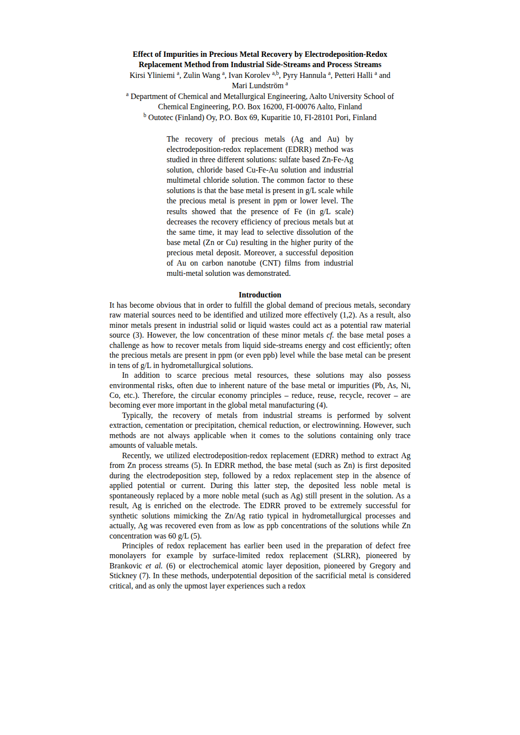Effect of Impurities in Precious Metal Recovery by Electrodeposition-Redox
Replacement Method from Industrial Side-Streams and Process Streams
Kirsi Yliniemi a, Zulin Wang a, Ivan Korolev a,b, Pyry Hannula a, Petteri Halli a and
Mari Lundström a
a Department of Chemical and Metallurgical Engineering, Aalto University School of
Chemical Engineering, P.O. Box 16200, FI-00076 Aalto, Finland
b Outotec (Finland) Oy, P.O. Box 69, Kuparitie 10, FI-28101 Pori, Finland
The recovery of precious metals (Ag and Au) by electrodeposition-redox replacement (EDRR) method was studied in three different solutions: sulfate based Zn-Fe-Ag solution, chloride based Cu-Fe-Au solution and industrial multimetal chloride solution. The common factor to these solutions is that the base metal is present in g/L scale while the precious metal is present in ppm or lower level. The results showed that the presence of Fe (in g/L scale) decreases the recovery efficiency of precious metals but at the same time, it may lead to selective dissolution of the base metal (Zn or Cu) resulting in the higher purity of the precious metal deposit. Moreover, a successful deposition of Au on carbon nanotube (CNT) films from industrial multi-metal solution was demonstrated.
Introduction
It has become obvious that in order to fulfill the global demand of precious metals, secondary raw material sources need to be identified and utilized more effectively (1,2). As a result, also minor metals present in industrial solid or liquid wastes could act as a potential raw material source (3). However, the low concentration of these minor metals cf. the base metal poses a challenge as how to recover metals from liquid side-streams energy and cost efficiently; often the precious metals are present in ppm (or even ppb) level while the base metal can be present in tens of g/L in hydrometallurgical solutions.
In addition to scarce precious metal resources, these solutions may also possess environmental risks, often due to inherent nature of the base metal or impurities (Pb, As, Ni, Co, etc.). Therefore, the circular economy principles – reduce, reuse, recycle, recover – are becoming ever more important in the global metal manufacturing (4).
Typically, the recovery of metals from industrial streams is performed by solvent extraction, cementation or precipitation, chemical reduction, or electrowinning. However, such methods are not always applicable when it comes to the solutions containing only trace amounts of valuable metals.
Recently, we utilized electrodeposition-redox replacement (EDRR) method to extract Ag from Zn process streams (5). In EDRR method, the base metal (such as Zn) is first deposited during the electrodeposition step, followed by a redox replacement step in the absence of applied potential or current. During this latter step, the deposited less noble metal is spontaneously replaced by a more noble metal (such as Ag) still present in the solution. As a result, Ag is enriched on the electrode. The EDRR proved to be extremely successful for synthetic solutions mimicking the Zn/Ag ratio typical in hydrometallurgical processes and actually, Ag was recovered even from as low as ppb concentrations of the solutions while Zn concentration was 60 g/L (5).
Principles of redox replacement has earlier been used in the preparation of defect free monolayers for example by surface-limited redox replacement (SLRR), pioneered by Brankovic et al. (6) or electrochemical atomic layer deposition, pioneered by Gregory and Stickney (7). In these methods, underpotential deposition of the sacrificial metal is considered critical, and as only the upmost layer experiences such a redox